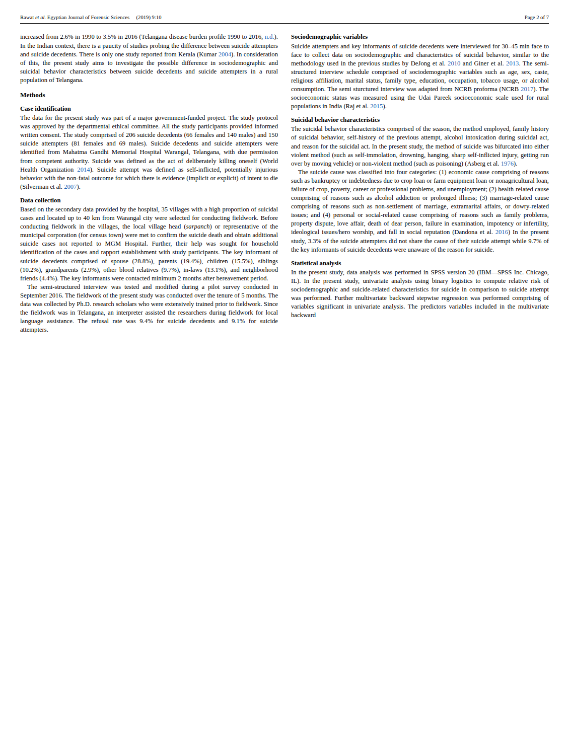Rawat et al. Egyptian Journal of Forensic Sciences (2019) 9:10 Page 2 of 7
increased from 2.6% in 1990 to 3.5% in 2016 (Telangana disease burden profile 1990 to 2016, n.d.). In the Indian context, there is a paucity of studies probing the difference between suicide attempters and suicide decedents. There is only one study reported from Kerala (Kumar 2004). In consideration of this, the present study aims to investigate the possible difference in sociodemographic and suicidal behavior characteristics between suicide decedents and suicide attempters in a rural population of Telangana.
Methods
Case identification
The data for the present study was part of a major government-funded project. The study protocol was approved by the departmental ethical committee. All the study participants provided informed written consent. The study comprised of 206 suicide decedents (66 females and 140 males) and 150 suicide attempters (81 females and 69 males). Suicide decedents and suicide attempters were identified from Mahatma Gandhi Memorial Hospital Warangal, Telangana, with due permission from competent authority. Suicide was defined as the act of deliberately killing oneself (World Health Organization 2014). Suicide attempt was defined as self-inflicted, potentially injurious behavior with the non-fatal outcome for which there is evidence (implicit or explicit) of intent to die (Silverman et al. 2007).
Data collection
Based on the secondary data provided by the hospital, 35 villages with a high proportion of suicidal cases and located up to 40 km from Warangal city were selected for conducting fieldwork. Before conducting fieldwork in the villages, the local village head (sarpanch) or representative of the municipal corporation (for census town) were met to confirm the suicide death and obtain additional suicide cases not reported to MGM Hospital. Further, their help was sought for household identification of the cases and rapport establishment with study participants. The key informant of suicide decedents comprised of spouse (28.8%), parents (19.4%), children (15.5%), siblings (10.2%), grandparents (2.9%), other blood relatives (9.7%), in-laws (13.1%), and neighborhood friends (4.4%). The key informants were contacted minimum 2 months after bereavement period.
The semi-structured interview was tested and modified during a pilot survey conducted in September 2016. The fieldwork of the present study was conducted over the tenure of 5 months. The data was collected by Ph.D. research scholars who were extensively trained prior to fieldwork. Since the fieldwork was in Telangana, an interpreter assisted the researchers during fieldwork for local language assistance. The refusal rate was 9.4% for suicide decedents and 9.1% for suicide attempters.
Sociodemographic variables
Suicide attempters and key informants of suicide decedents were interviewed for 30–45 min face to face to collect data on sociodemographic and characteristics of suicidal behavior, similar to the methodology used in the previous studies by DeJong et al. 2010 and Giner et al. 2013. The semi-structured interview schedule comprised of sociodemographic variables such as age, sex, caste, religious affiliation, marital status, family type, education, occupation, tobacco usage, or alcohol consumption. The semi sturctured interview was adapted from NCRB proforma (NCRB 2017). The socioeconomic status was measured using the Udai Pareek socioeconomic scale used for rural populations in India (Raj et al. 2015).
Suicidal behavior characteristics
The suicidal behavior characteristics comprised of the season, the method employed, family history of suicidal behavior, self-history of the previous attempt, alcohol intoxication during suicidal act, and reason for the suicidal act. In the present study, the method of suicide was bifurcated into either violent method (such as self-immolation, drowning, hanging, sharp self-inflicted injury, getting run over by moving vehicle) or non-violent method (such as poisoning) (Asberg et al. 1976).
The suicide cause was classified into four categories: (1) economic cause comprising of reasons such as bankruptcy or indebtedness due to crop loan or farm equipment loan or nonagricultural loan, failure of crop, poverty, career or professional problems, and unemployment; (2) health-related cause comprising of reasons such as alcohol addiction or prolonged illness; (3) marriage-related cause comprising of reasons such as non-settlement of marriage, extramarital affairs, or dowry-related issues; and (4) personal or social-related cause comprising of reasons such as family problems, property dispute, love affair, death of dear person, failure in examination, impotency or infertility, ideological issues/hero worship, and fall in social reputation (Dandona et al. 2016) In the present study, 3.3% of the suicide attempters did not share the cause of their suicide attempt while 9.7% of the key informants of suicide decedents were unaware of the reason for suicide.
Statistical analysis
In the present study, data analysis was performed in SPSS version 20 (IBM—SPSS Inc. Chicago, IL). In the present study, univariate analysis using binary logistics to compute relative risk of sociodemographic and suicide-related characteristics for suicide in comparison to suicide attempt was performed. Further multivariate backward stepwise regression was performed comprising of variables significant in univariate analysis. The predictors variables included in the multivariate backward